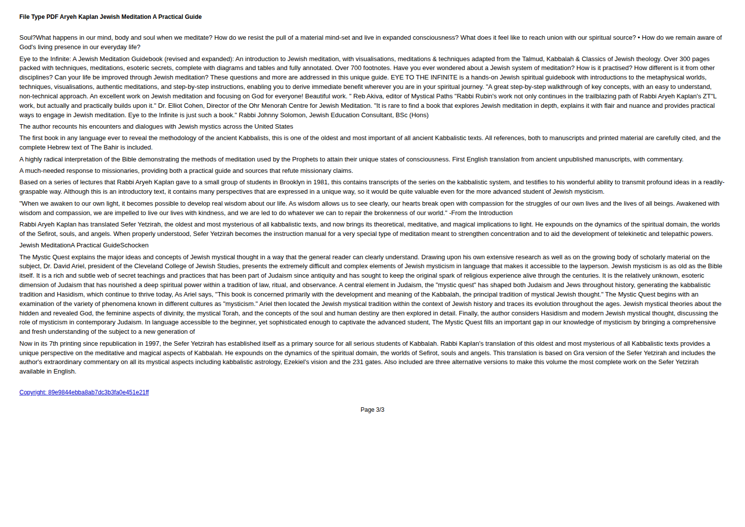File Type PDF Aryeh Kaplan Jewish Meditation A Practical Guide
Soul?What happens in our mind, body and soul when we meditate? How do we resist the pull of a material mind-set and live in expanded consciousness? What does it feel like to reach union with our spiritual source? • How do we remain aware of God's living presence in our everyday life?
Eye to the Infinite: A Jewish Meditation Guidebook (revised and expanded): An introduction to Jewish meditation, with visualisations, meditations & techniques adapted from the Talmud, Kabbalah & Classics of Jewish theology. Over 300 pages packed with techniques, meditations, esoteric secrets, complete with diagrams and tables and fully annotated. Over 700 footnotes. Have you ever wondered about a Jewish system of meditation? How is it practised? How different is it from other disciplines? Can your life be improved through Jewish meditation? These questions and more are addressed in this unique guide. EYE TO THE INFINITE is a hands-on Jewish spiritual guidebook with introductions to the metaphysical worlds, techniques, visualisations, authentic meditations, and step-by-step instructions, enabling you to derive immediate benefit wherever you are in your spiritual journey. "A great step-by-step walkthrough of key concepts, with an easy to understand, non-technical approach. An excellent work on Jewish meditation and focusing on God for everyone! Beautiful work. " Reb Akiva, editor of Mystical Paths "Rabbi Rubin's work not only continues in the trailblazing path of Rabbi Aryeh Kaplan's ZT"L work, but actually and practically builds upon it." Dr. Elliot Cohen, Director of the Ohr Menorah Centre for Jewish Meditation. "It is rare to find a book that explores Jewish meditation in depth, explains it with flair and nuance and provides practical ways to engage in Jewish meditation. Eye to the Infinite is just such a book." Rabbi Johnny Solomon, Jewish Education Consultant, BSc (Hons)
The author recounts his encounters and dialogues with Jewish mystics across the United States
The first book in any language ever to reveal the methodology of the ancient Kabbalists, this is one of the oldest and most important of all ancient Kabbalistic texts. All references, both to manuscripts and printed material are carefully cited, and the complete Hebrew text of The Bahir is included.
A highly radical interpretation of the Bible demonstrating the methods of meditation used by the Prophets to attain their unique states of consciousness. First English translation from ancient unpublished manuscripts, with commentary.
A much-needed response to missionaries, providing both a practical guide and sources that refute missionary claims.
Based on a series of lectures that Rabbi Aryeh Kaplan gave to a small group of students in Brooklyn in 1981, this contains transcripts of the series on the kabbalistic system, and testifies to his wonderful ability to transmit profound ideas in a readily-graspable way. Although this is an introductory text, it contains many perspectives that are expressed in a unique way, so it would be quite valuable even for the more advanced student of Jewish mysticism.
"When we awaken to our own light, it becomes possible to develop real wisdom about our life. As wisdom allows us to see clearly, our hearts break open with compassion for the struggles of our own lives and the lives of all beings. Awakened with wisdom and compassion, we are impelled to live our lives with kindness, and we are led to do whatever we can to repair the brokenness of our world." -From the Introduction
Rabbi Aryeh Kaplan has translated Sefer Yetzirah, the oldest and most mysterious of all kabbalistic texts, and now brings its theoretical, meditative, and magical implications to light. He expounds on the dynamics of the spiritual domain, the worlds of the Sefirot, souls, and angels. When properly understood, Sefer Yetzirah becomes the instruction manual for a very special type of meditation meant to strengthen concentration and to aid the development of telekinetic and telepathic powers.
Jewish MeditationA Practical GuideSchocken
The Mystic Quest explains the major ideas and concepts of Jewish mystical thought in a way that the general reader can clearly understand. Drawing upon his own extensive research as well as on the growing body of scholarly material on the subject, Dr. David Ariel, president of the Cleveland College of Jewish Studies, presents the extremely difficult and complex elements of Jewish mysticism in language that makes it accessible to the layperson. Jewish mysticism is as old as the Bible itself. It is a rich and subtle web of secret teachings and practices that has been part of Judaism since antiquity and has sought to keep the original spark of religious experience alive through the centuries. It is the relatively unknown, esoteric dimension of Judaism that has nourished a deep spiritual power within a tradition of law, ritual, and observance. A central element in Judaism, the "mystic quest" has shaped both Judaism and Jews throughout history, generating the kabbalistic tradition and Hasidism, which continue to thrive today, As Ariel says, "This book is concerned primarily with the development and meaning of the Kabbalah, the principal tradition of mystical Jewish thought." The Mystic Quest begins with an examination of the variety of phenomena known in different cultures as "mysticism." Ariel then located the Jewish mystical tradition within the context of Jewish history and traces its evolution throughout the ages. Jewish mystical theories about the hidden and revealed God, the feminine aspects of divinity, the mystical Torah, and the concepts of the soul and human destiny are then explored in detail. Finally, the author considers Hasidism and modern Jewish mystical thought, discussing the role of mysticism in contemporary Judaism. In language accessible to the beginner, yet sophisticated enough to captivate the advanced student, The Mystic Quest fills an important gap in our knowledge of mysticism by bringing a comprehensive and fresh understanding of the subject to a new generation of
Now in its 7th printing since republication in 1997, the Sefer Yetzirah has established itself as a primary source for all serious students of Kabbalah. Rabbi Kaplan's translation of this oldest and most mysterious of all Kabbalistic texts provides a unique perspective on the meditative and magical aspects of Kabbalah. He expounds on the dynamics of the spiritual domain, the worlds of Sefirot, souls and angels. This translation is based on Gra version of the Sefer Yetzirah and includes the author's extraordinary commentary on all its mystical aspects including kabbalistic astrology, Ezekiel's vision and the 231 gates. Also included are three alternative versions to make this volume the most complete work on the Sefer Yetzirah available in English.
Copyright: 89e9844ebba8ab7dc3b3fa0e451e21ff
Page 3/3